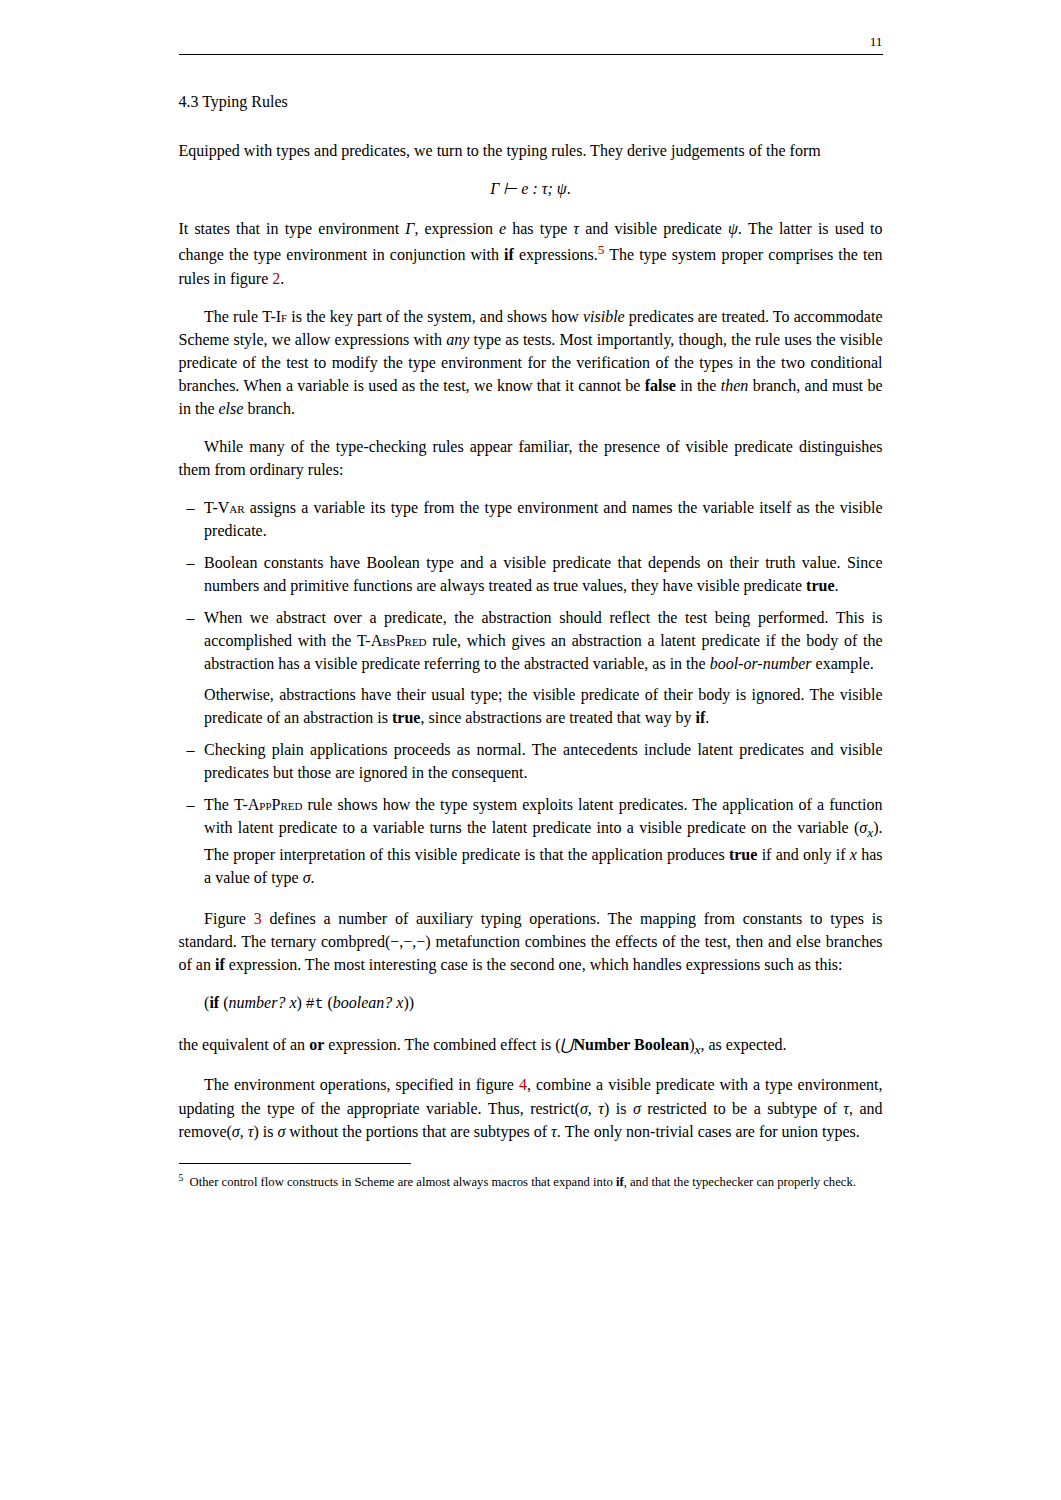11
4.3 Typing Rules
Equipped with types and predicates, we turn to the typing rules. They derive judgements of the form
Γ ⊢ e : τ; ψ.
It states that in type environment Γ, expression e has type τ and visible predicate ψ. The latter is used to change the type environment in conjunction with if expressions.5 The type system proper comprises the ten rules in figure 2.
The rule T-If is the key part of the system, and shows how visible predicates are treated. To accommodate Scheme style, we allow expressions with any type as tests. Most importantly, though, the rule uses the visible predicate of the test to modify the type environment for the verification of the types in the two conditional branches. When a variable is used as the test, we know that it cannot be false in the then branch, and must be in the else branch.
While many of the type-checking rules appear familiar, the presence of visible predicate distinguishes them from ordinary rules:
T-Var assigns a variable its type from the type environment and names the variable itself as the visible predicate.
Boolean constants have Boolean type and a visible predicate that depends on their truth value. Since numbers and primitive functions are always treated as true values, they have visible predicate true.
When we abstract over a predicate, the abstraction should reflect the test being performed. This is accomplished with the T-AbsPred rule, which gives an abstraction a latent predicate if the body of the abstraction has a visible predicate referring to the abstracted variable, as in the bool-or-number example.
Otherwise, abstractions have their usual type; the visible predicate of their body is ignored. The visible predicate of an abstraction is true, since abstractions are treated that way by if.
Checking plain applications proceeds as normal. The antecedents include latent predicates and visible predicates but those are ignored in the consequent.
The T-AppPred rule shows how the type system exploits latent predicates. The application of a function with latent predicate to a variable turns the latent predicate into a visible predicate on the variable (σx). The proper interpretation of this visible predicate is that the application produces true if and only if x has a value of type σ.
Figure 3 defines a number of auxiliary typing operations. The mapping from constants to types is standard. The ternary combpred(−,−,−) metafunction combines the effects of the test, then and else branches of an if expression. The most interesting case is the second one, which handles expressions such as this:
(if (number? x) #t (boolean? x))
the equivalent of an or expression. The combined effect is (⋃Number Boolean)x, as expected.
The environment operations, specified in figure 4, combine a visible predicate with a type environment, updating the type of the appropriate variable. Thus, restrict(σ, τ) is σ restricted to be a subtype of τ, and remove(σ, τ) is σ without the portions that are subtypes of τ. The only non-trivial cases are for union types.
5 Other control flow constructs in Scheme are almost always macros that expand into if, and that the typechecker can properly check.